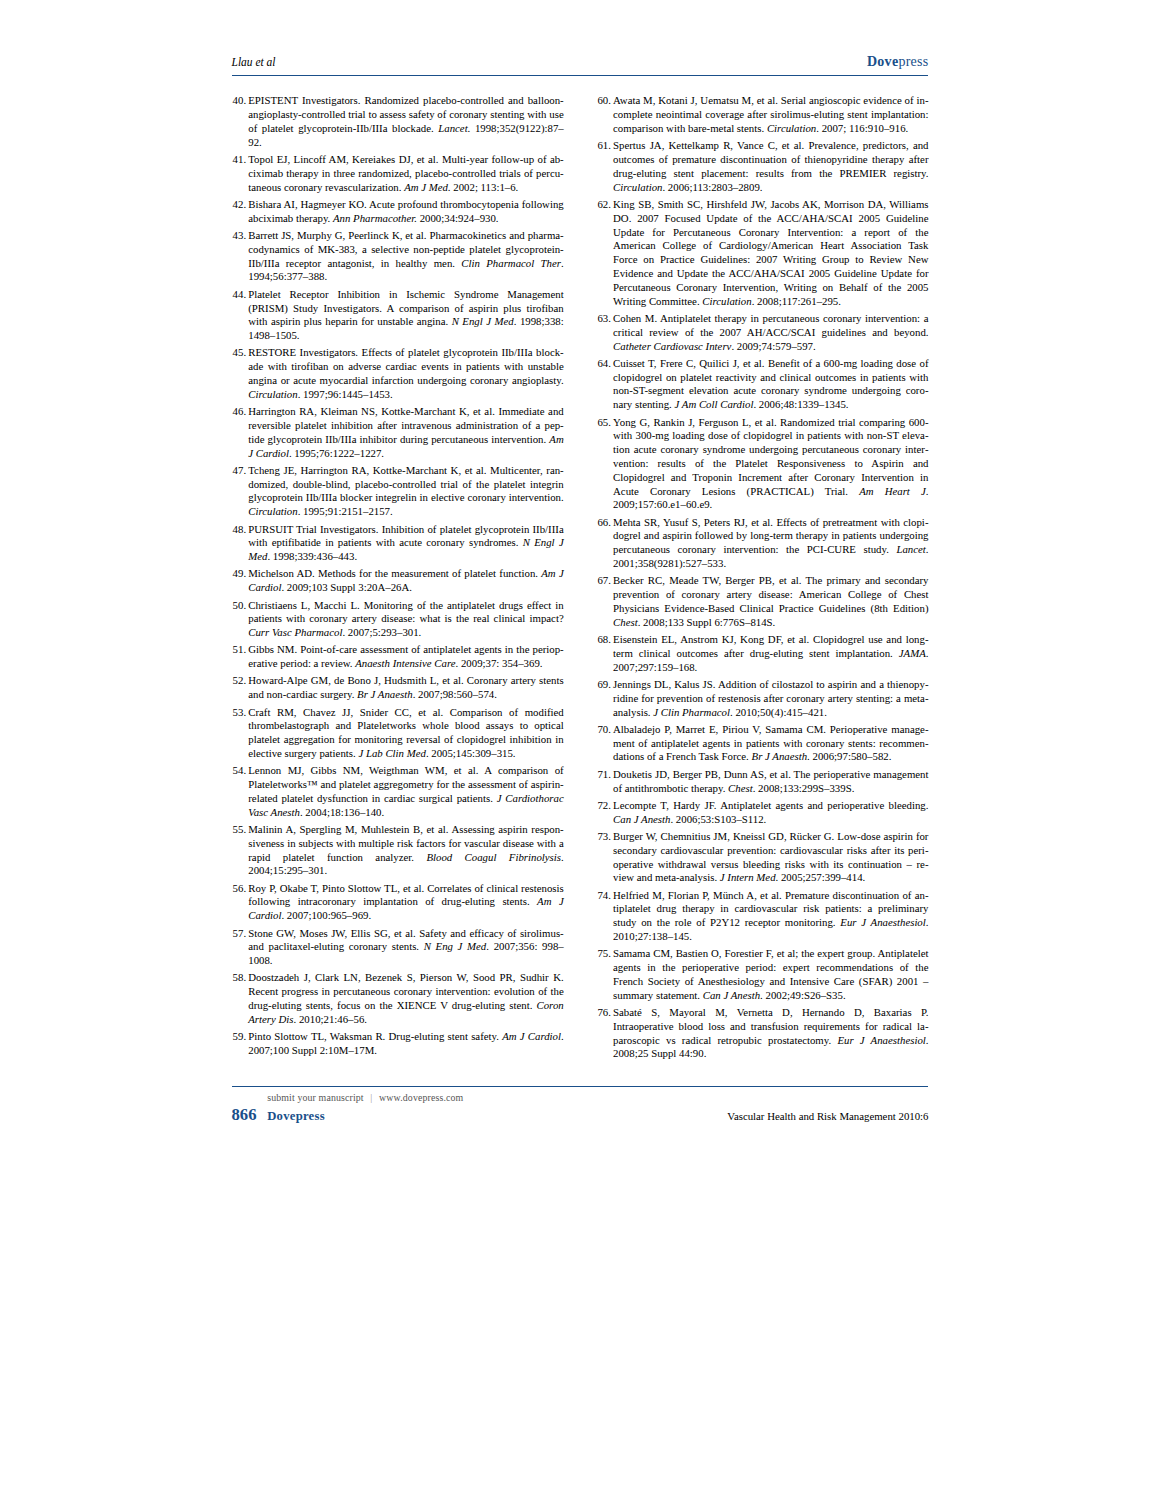Llau et al
Dove press
40. EPISTENT Investigators. Randomized placebo-controlled and balloon-angioplasty-controlled trial to assess safety of coronary stenting with use of platelet glycoprotein-IIb/IIIa blockade. Lancet. 1998;352(9122):87–92.
41. Topol EJ, Lincoff AM, Kereiakes DJ, et al. Multi-year follow-up of abciximab therapy in three randomized, placebo-controlled trials of percutaneous coronary revascularization. Am J Med. 2002; 113:1–6.
42. Bishara AI, Hagmeyer KO. Acute profound thrombocytopenia following abciximab therapy. Ann Pharmacother. 2000;34:924–930.
43. Barrett JS, Murphy G, Peerlinck K, et al. Pharmacokinetics and pharmacodynamics of MK-383, a selective non-peptide platelet glycoprotein-IIb/IIIa receptor antagonist, in healthy men. Clin Pharmacol Ther. 1994;56:377–388.
44. Platelet Receptor Inhibition in Ischemic Syndrome Management (PRISM) Study Investigators. A comparison of aspirin plus tirofiban with aspirin plus heparin for unstable angina. N Engl J Med. 1998;338: 1498–1505.
45. RESTORE Investigators. Effects of platelet glycoprotein IIb/IIIa blockade with tirofiban on adverse cardiac events in patients with unstable angina or acute myocardial infarction undergoing coronary angioplasty. Circulation. 1997;96:1445–1453.
46. Harrington RA, Kleiman NS, Kottke-Marchant K, et al. Immediate and reversible platelet inhibition after intravenous administration of a peptide glycoprotein IIb/IIIa inhibitor during percutaneous intervention. Am J Cardiol. 1995;76:1222–1227.
47. Tcheng JE, Harrington RA, Kottke-Marchant K, et al. Multicenter, randomized, double-blind, placebo-controlled trial of the platelet integrin glycoprotein IIb/IIIa blocker integrelin in elective coronary intervention. Circulation. 1995;91:2151–2157.
48. PURSUIT Trial Investigators. Inhibition of platelet glycoprotein IIb/IIIa with eptifibatide in patients with acute coronary syndromes. N Engl J Med. 1998;339:436–443.
49. Michelson AD. Methods for the measurement of platelet function. Am J Cardiol. 2009;103 Suppl 3:20A–26A.
50. Christiaens L, Macchi L. Monitoring of the antiplatelet drugs effect in patients with coronary artery disease: what is the real clinical impact? Curr Vasc Pharmacol. 2007;5:293–301.
51. Gibbs NM. Point-of-care assessment of antiplatelet agents in the perioperative period: a review. Anaesth Intensive Care. 2009;37: 354–369.
52. Howard-Alpe GM, de Bono J, Hudsmith L, et al. Coronary artery stents and non-cardiac surgery. Br J Anaesth. 2007;98:560–574.
53. Craft RM, Chavez JJ, Snider CC, et al. Comparison of modified thrombelastograph and Plateletworks whole blood assays to optical platelet aggregation for monitoring reversal of clopidogrel inhibition in elective surgery patients. J Lab Clin Med. 2005;145:309–315.
54. Lennon MJ, Gibbs NM, Weigthman WM, et al. A comparison of Plateletworks™ and platelet aggregometry for the assessment of aspirin-related platelet dysfunction in cardiac surgical patients. J Cardiothorac Vasc Anesth. 2004;18:136–140.
55. Malinin A, Spergling M, Muhlestein B, et al. Assessing aspirin responsiveness in subjects with multiple risk factors for vascular disease with a rapid platelet function analyzer. Blood Coagul Fibrinolysis. 2004;15:295–301.
56. Roy P, Okabe T, Pinto Slottow TL, et al. Correlates of clinical restenosis following intracoronary implantation of drug-eluting stents. Am J Cardiol. 2007;100:965–969.
57. Stone GW, Moses JW, Ellis SG, et al. Safety and efficacy of sirolimus- and paclitaxel-eluting coronary stents. N Eng J Med. 2007;356: 998–1008.
58. Doostzadeh J, Clark LN, Bezenek S, Pierson W, Sood PR, Sudhir K. Recent progress in percutaneous coronary intervention: evolution of the drug-eluting stents, focus on the XIENCE V drug-eluting stent. Coron Artery Dis. 2010;21:46–56.
59. Pinto Slottow TL, Waksman R. Drug-eluting stent safety. Am J Cardiol. 2007;100 Suppl 2:10M–17M.
60. Awata M, Kotani J, Uematsu M, et al. Serial angioscopic evidence of incomplete neointimal coverage after sirolimus-eluting stent implantation: comparison with bare-metal stents. Circulation. 2007; 116:910–916.
61. Spertus JA, Kettelkamp R, Vance C, et al. Prevalence, predictors, and outcomes of premature discontinuation of thienopyridine therapy after drug-eluting stent placement: results from the PREMIER registry. Circulation. 2006;113:2803–2809.
62. King SB, Smith SC, Hirshfeld JW, Jacobs AK, Morrison DA, Williams DO. 2007 Focused Update of the ACC/AHA/SCAI 2005 Guideline Update for Percutaneous Coronary Intervention: a report of the American College of Cardiology/American Heart Association Task Force on Practice Guidelines: 2007 Writing Group to Review New Evidence and Update the ACC/AHA/SCAI 2005 Guideline Update for Percutaneous Coronary Intervention, Writing on Behalf of the 2005 Writing Committee. Circulation. 2008;117:261–295.
63. Cohen M. Antiplatelet therapy in percutaneous coronary intervention: a critical review of the 2007 AH/ACC/SCAI guidelines and beyond. Catheter Cardiovasc Interv. 2009;74:579–597.
64. Cuisset T, Frere C, Quilici J, et al. Benefit of a 600-mg loading dose of clopidogrel on platelet reactivity and clinical outcomes in patients with non-ST-segment elevation acute coronary syndrome undergoing coronary stenting. J Am Coll Cardiol. 2006;48:1339–1345.
65. Yong G, Rankin J, Ferguson L, et al. Randomized trial comparing 600- with 300-mg loading dose of clopidogrel in patients with non-ST elevation acute coronary syndrome undergoing percutaneous coronary intervention: results of the Platelet Responsiveness to Aspirin and Clopidogrel and Troponin Increment after Coronary Intervention in Acute Coronary Lesions (PRACTICAL) Trial. Am Heart J. 2009;157:60.e1–60.e9.
66. Mehta SR, Yusuf S, Peters RJ, et al. Effects of pretreatment with clopidogrel and aspirin followed by long-term therapy in patients undergoing percutaneous coronary intervention: the PCI-CURE study. Lancet. 2001;358(9281):527–533.
67. Becker RC, Meade TW, Berger PB, et al. The primary and secondary prevention of coronary artery disease: American College of Chest Physicians Evidence-Based Clinical Practice Guidelines (8th Edition) Chest. 2008;133 Suppl 6:776S–814S.
68. Eisenstein EL, Anstrom KJ, Kong DF, et al. Clopidogrel use and long-term clinical outcomes after drug-eluting stent implantation. JAMA. 2007;297:159–168.
69. Jennings DL, Kalus JS. Addition of cilostazol to aspirin and a thienopyridine for prevention of restenosis after coronary artery stenting: a meta-analysis. J Clin Pharmacol. 2010;50(4):415–421.
70. Albaladejo P, Marret E, Piriou V, Samama CM. Perioperative management of antiplatelet agents in patients with coronary stents: recommendations of a French Task Force. Br J Anaesth. 2006;97:580–582.
71. Douketis JD, Berger PB, Dunn AS, et al. The perioperative management of antithrombotic therapy. Chest. 2008;133:299S–339S.
72. Lecompte T, Hardy JF. Antiplatelet agents and perioperative bleeding. Can J Anesth. 2006;53:S103–S112.
73. Burger W, Chemnitius JM, Kneissl GD, Rücker G. Low-dose aspirin for secondary cardiovascular prevention: cardiovascular risks after its perioperative withdrawal versus bleeding risks with its continuation – review and meta-analysis. J Intern Med. 2005;257:399–414.
74. Helfried M, Florian P, Münch A, et al. Premature discontinuation of antiplatelet drug therapy in cardiovascular risk patients: a preliminary study on the role of P2Y12 receptor monitoring. Eur J Anaesthesiol. 2010;27:138–145.
75. Samama CM, Bastien O, Forestier F, et al; the expert group. Antiplatelet agents in the perioperative period: expert recommendations of the French Society of Anesthesiology and Intensive Care (SFAR) 2001 – summary statement. Can J Anesth. 2002;49:S26–S35.
76. Sabaté S, Mayoral M, Vernetta D, Hernando D, Baxarias P. Intraoperative blood loss and transfusion requirements for radical laparoscopic vs radical retropubic prostatectomy. Eur J Anaesthesiol. 2008;25 Suppl 44:90.
866
submit your manuscript | www.dovepress.com
Dovepress
Vascular Health and Risk Management 2010:6